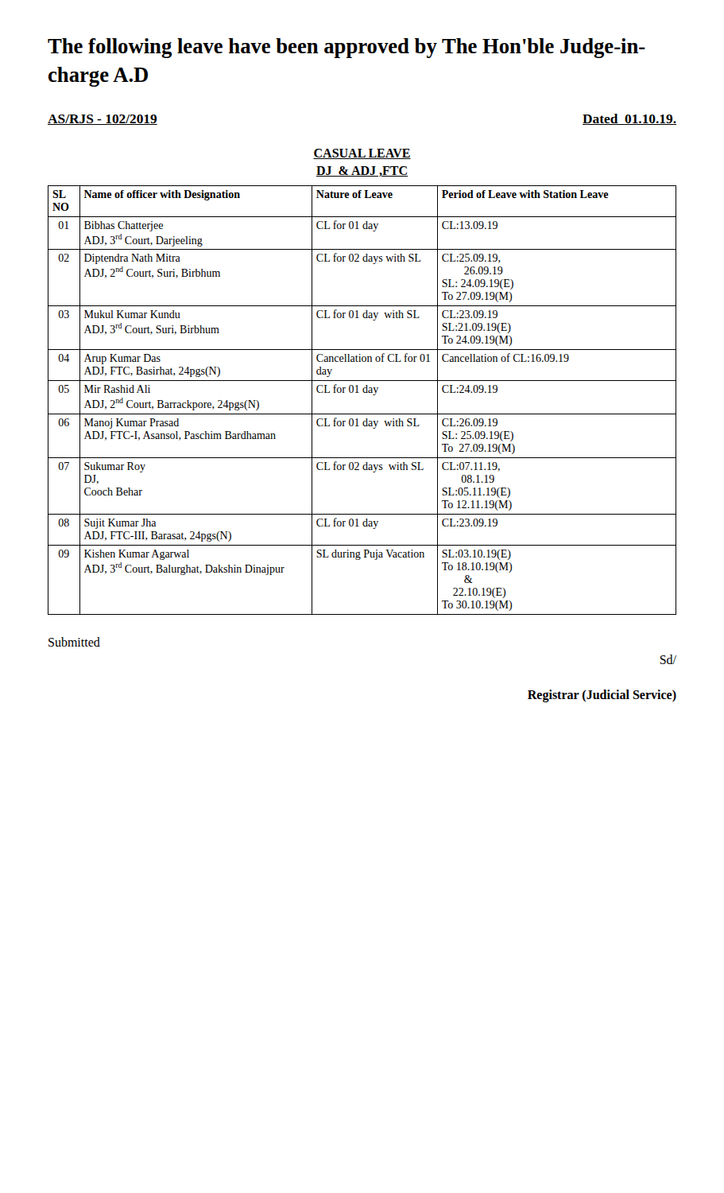The following leave have been approved by The Hon'ble Judge-in-charge A.D
AS/RJS - 102/2019 Dated 01.10.19.
CASUAL LEAVE DJ & ADJ ,FTC
| SL NO | Name of officer with Designation | Nature of Leave | Period of Leave with Station Leave |
| --- | --- | --- | --- |
| 01 | Bibhas Chatterjee ADJ, 3 rd Court, Darjeeling | CL for 01 day | CL:13.09.19 |
| 02 | Diptendra Nath Mitra ADJ, 2 nd Court, Suri, Birbhum | CL for 02 days with SL | CL:25.09.19, 26.09.19 SL: 24.09.19(E) To 27.09.19(M) |
| 03 | Mukul Kumar Kundu ADJ, 3 rd Court, Suri, Birbhum | CL for 01 day with SL | CL:23.09.19 SL:21.09.19(E) To 24.09.19(M) |
| 04 | Arup Kumar Das ADJ, FTC, Basirhat, 24pgs(N) | Cancellation of CL for 01 day | Cancellation of CL:16.09.19 |
| 05 | Mir Rashid Ali ADJ, 2 nd Court, Barrackpore, 24pgs(N) | CL for 01 day | CL:24.09.19 |
| 06 | Manoj Kumar Prasad ADJ, FTC-I, Asansol, Paschim Bardhaman | CL for 01 day with SL | CL:26.09.19 SL: 25.09.19(E) To 27.09.19(M) |
| 07 | Sukumar Roy DJ, Cooch Behar | CL for 02 days with SL | CL:07.11.19, 08.1.19 SL:05.11.19(E) To 12.11.19(M) |
| 08 | Sujit Kumar Jha ADJ, FTC-III, Barasat, 24pgs(N) | CL for 01 day | CL:23.09.19 |
| 09 | Kishen Kumar Agarwal ADJ, 3 rd Court, Balurghat, Dakshin Dinajpur | SL during Puja Vacation | SL:03.10.19(E) To 18.10.19(M) & 22.10.19(E) To 30.10.19(M) |
Submitted
Sd/
Registrar (Judicial Service)